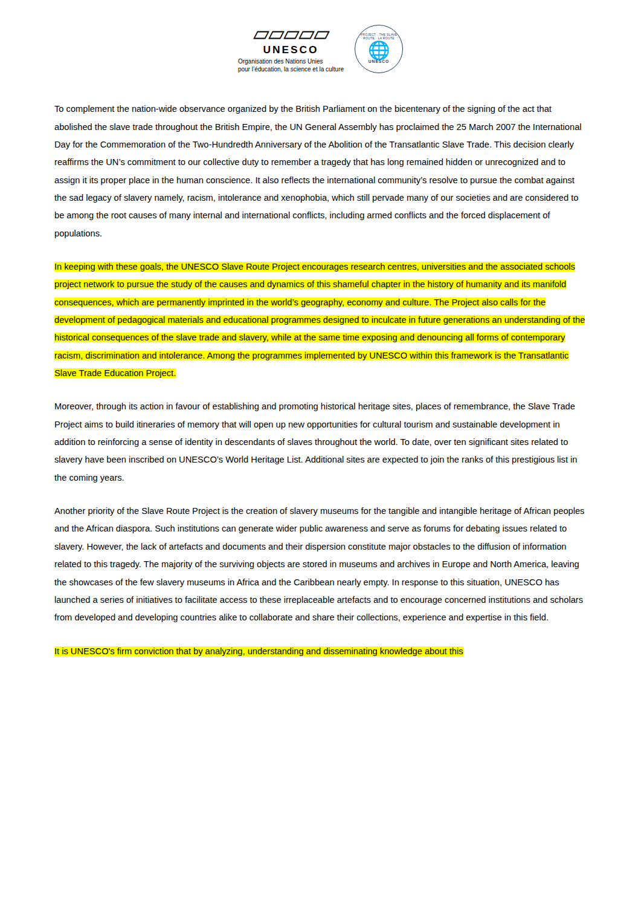▱▱▱▱▱ UNESCO
Organisation des Nations Unies
pour l’éducation, la science et la culture
PROJECT · THE SLAVE ROUTE · LA ROUTE
🌐
UNESCO
To complement the nation-wide observance organized by the British Parliament on the bicentenary of the signing of the act that abolished the slave trade throughout the British Empire, the UN General Assembly has proclaimed the 25 March 2007 the International Day for the Commemoration of the Two-Hundredth Anniversary of the Abolition of the Transatlantic Slave Trade. This decision clearly reaffirms the UN’s commitment to our collective duty to remember a tragedy that has long remained hidden or unrecognized and to assign it its proper place in the human conscience. It also reflects the international community’s resolve to pursue the combat against the sad legacy of slavery namely, racism, intolerance and xenophobia, which still pervade many of our societies and are considered to be among the root causes of many internal and international conflicts, including armed conflicts and the forced displacement of populations.
In keeping with these goals, the UNESCO Slave Route Project encourages research centres, universities and the associated schools project network to pursue the study of the causes and dynamics of this shameful chapter in the history of humanity and its manifold consequences, which are permanently imprinted in the world’s geography, economy and culture. The Project also calls for the development of pedagogical materials and educational programmes designed to inculcate in future generations an understanding of the historical consequences of the slave trade and slavery, while at the same time exposing and denouncing all forms of contemporary racism, discrimination and intolerance. Among the programmes implemented by UNESCO within this framework is the Transatlantic Slave Trade Education Project.
Moreover, through its action in favour of establishing and promoting historical heritage sites, places of remembrance, the Slave Trade Project aims to build itineraries of memory that will open up new opportunities for cultural tourism and sustainable development in addition to reinforcing a sense of identity in descendants of slaves throughout the world. To date, over ten significant sites related to slavery have been inscribed on UNESCO’s World Heritage List. Additional sites are expected to join the ranks of this prestigious list in the coming years.
Another priority of the Slave Route Project is the creation of slavery museums for the tangible and intangible heritage of African peoples and the African diaspora. Such institutions can generate wider public awareness and serve as forums for debating issues related to slavery. However, the lack of artefacts and documents and their dispersion constitute major obstacles to the diffusion of information related to this tragedy. The majority of the surviving objects are stored in museums and archives in Europe and North America, leaving the showcases of the few slavery museums in Africa and the Caribbean nearly empty. In response to this situation, UNESCO has launched a series of initiatives to facilitate access to these irreplaceable artefacts and to encourage concerned institutions and scholars from developed and developing countries alike to collaborate and share their collections, experience and expertise in this field.
It is UNESCO's firm conviction that by analyzing, understanding and disseminating knowledge about this